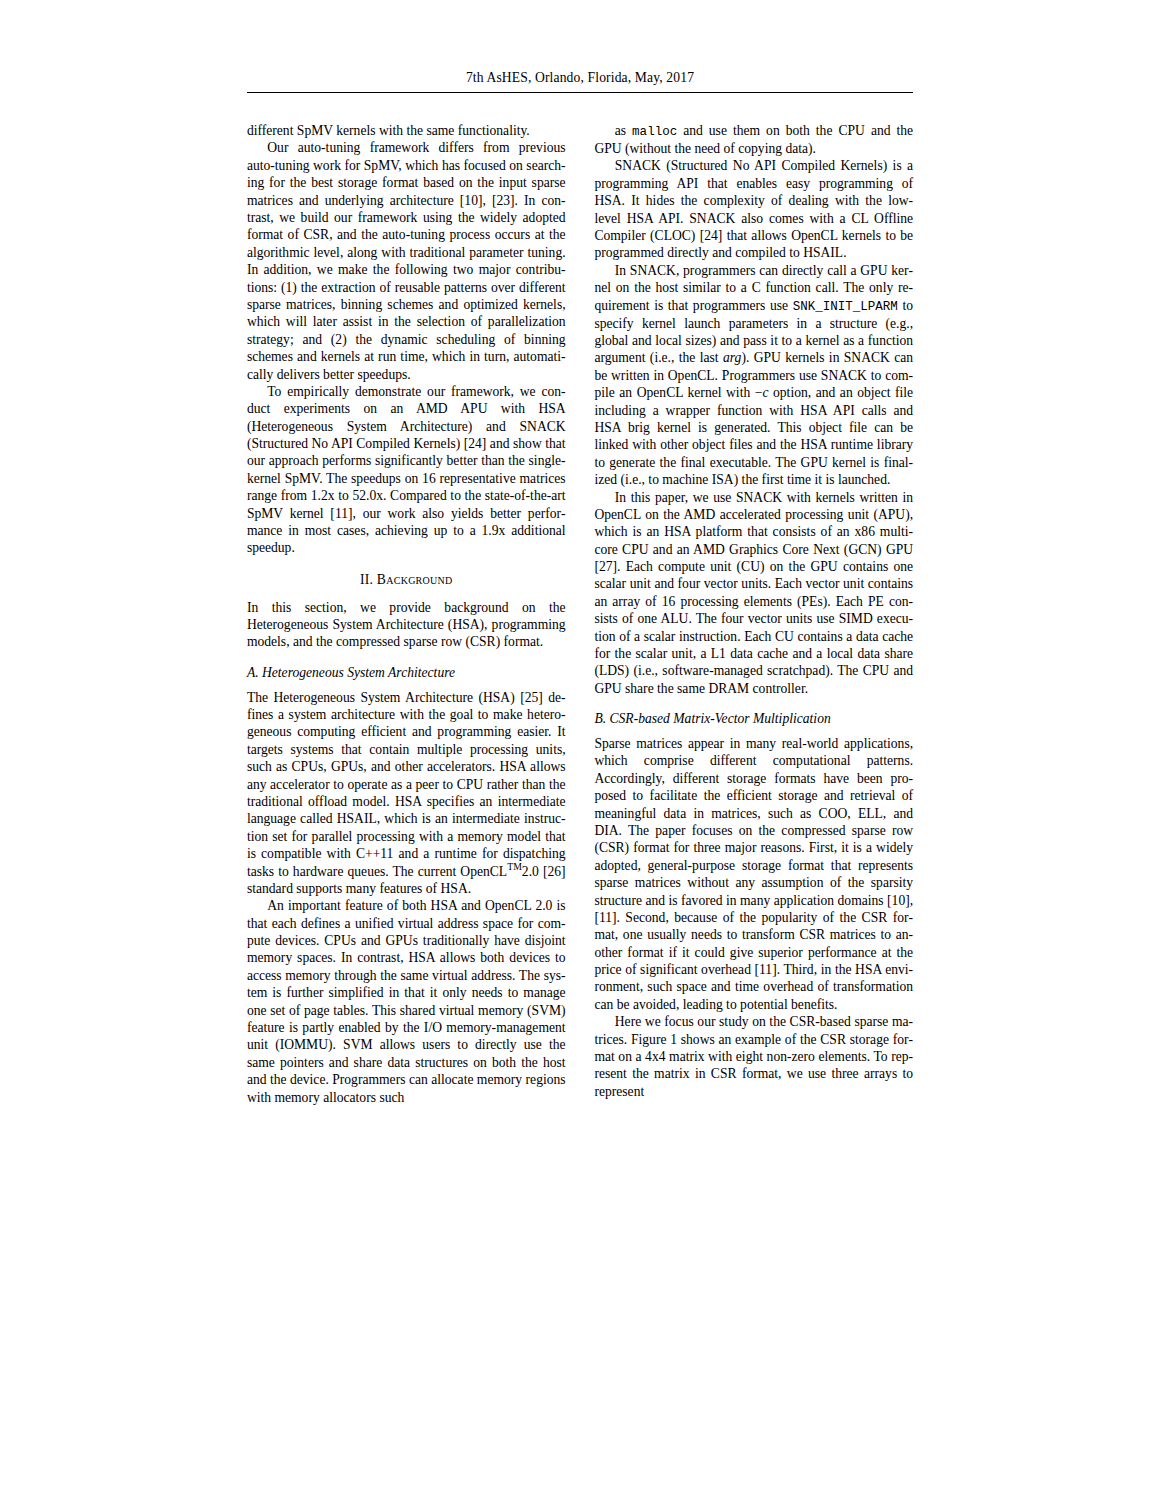7th AsHES, Orlando, Florida, May, 2017
different SpMV kernels with the same functionality.
Our auto-tuning framework differs from previous auto-tuning work for SpMV, which has focused on searching for the best storage format based on the input sparse matrices and underlying architecture [10], [23]. In contrast, we build our framework using the widely adopted format of CSR, and the auto-tuning process occurs at the algorithmic level, along with traditional parameter tuning. In addition, we make the following two major contributions: (1) the extraction of reusable patterns over different sparse matrices, binning schemes and optimized kernels, which will later assist in the selection of parallelization strategy; and (2) the dynamic scheduling of binning schemes and kernels at run time, which in turn, automatically delivers better speedups.
To empirically demonstrate our framework, we conduct experiments on an AMD APU with HSA (Heterogeneous System Architecture) and SNACK (Structured No API Compiled Kernels) [24] and show that our approach performs significantly better than the single-kernel SpMV. The speedups on 16 representative matrices range from 1.2x to 52.0x. Compared to the state-of-the-art SpMV kernel [11], our work also yields better performance in most cases, achieving up to a 1.9x additional speedup.
II. Background
In this section, we provide background on the Heterogeneous System Architecture (HSA), programming models, and the compressed sparse row (CSR) format.
A. Heterogeneous System Architecture
The Heterogeneous System Architecture (HSA) [25] defines a system architecture with the goal to make heterogeneous computing efficient and programming easier. It targets systems that contain multiple processing units, such as CPUs, GPUs, and other accelerators. HSA allows any accelerator to operate as a peer to CPU rather than the traditional offload model. HSA specifies an intermediate language called HSAIL, which is an intermediate instruction set for parallel processing with a memory model that is compatible with C++11 and a runtime for dispatching tasks to hardware queues. The current OpenCLTM2.0 [26] standard supports many features of HSA.
An important feature of both HSA and OpenCL 2.0 is that each defines a unified virtual address space for compute devices. CPUs and GPUs traditionally have disjoint memory spaces. In contrast, HSA allows both devices to access memory through the same virtual address. The system is further simplified in that it only needs to manage one set of page tables. This shared virtual memory (SVM) feature is partly enabled by the I/O memory-management unit (IOMMU). SVM allows users to directly use the same pointers and share data structures on both the host and the device. Programmers can allocate memory regions with memory allocators such
as malloc and use them on both the CPU and the GPU (without the need of copying data).
SNACK (Structured No API Compiled Kernels) is a programming API that enables easy programming of HSA. It hides the complexity of dealing with the low-level HSA API. SNACK also comes with a CL Offline Compiler (CLOC) [24] that allows OpenCL kernels to be programmed directly and compiled to HSAIL.
In SNACK, programmers can directly call a GPU kernel on the host similar to a C function call. The only requirement is that programmers use SNK_INIT_LPARM to specify kernel launch parameters in a structure (e.g., global and local sizes) and pass it to a kernel as a function argument (i.e., the last arg). GPU kernels in SNACK can be written in OpenCL. Programmers use SNACK to compile an OpenCL kernel with −c option, and an object file including a wrapper function with HSA API calls and HSA brig kernel is generated. This object file can be linked with other object files and the HSA runtime library to generate the final executable. The GPU kernel is finalized (i.e., to machine ISA) the first time it is launched.
In this paper, we use SNACK with kernels written in OpenCL on the AMD accelerated processing unit (APU), which is an HSA platform that consists of an x86 multicore CPU and an AMD Graphics Core Next (GCN) GPU [27]. Each compute unit (CU) on the GPU contains one scalar unit and four vector units. Each vector unit contains an array of 16 processing elements (PEs). Each PE consists of one ALU. The four vector units use SIMD execution of a scalar instruction. Each CU contains a data cache for the scalar unit, a L1 data cache and a local data share (LDS) (i.e., software-managed scratchpad). The CPU and GPU share the same DRAM controller.
B. CSR-based Matrix-Vector Multiplication
Sparse matrices appear in many real-world applications, which comprise different computational patterns. Accordingly, different storage formats have been proposed to facilitate the efficient storage and retrieval of meaningful data in matrices, such as COO, ELL, and DIA. The paper focuses on the compressed sparse row (CSR) format for three major reasons. First, it is a widely adopted, general-purpose storage format that represents sparse matrices without any assumption of the sparsity structure and is favored in many application domains [10], [11]. Second, because of the popularity of the CSR format, one usually needs to transform CSR matrices to another format if it could give superior performance at the price of significant overhead [11]. Third, in the HSA environment, such space and time overhead of transformation can be avoided, leading to potential benefits.
Here we focus our study on the CSR-based sparse matrices. Figure 1 shows an example of the CSR storage format on a 4x4 matrix with eight non-zero elements. To represent the matrix in CSR format, we use three arrays to represent